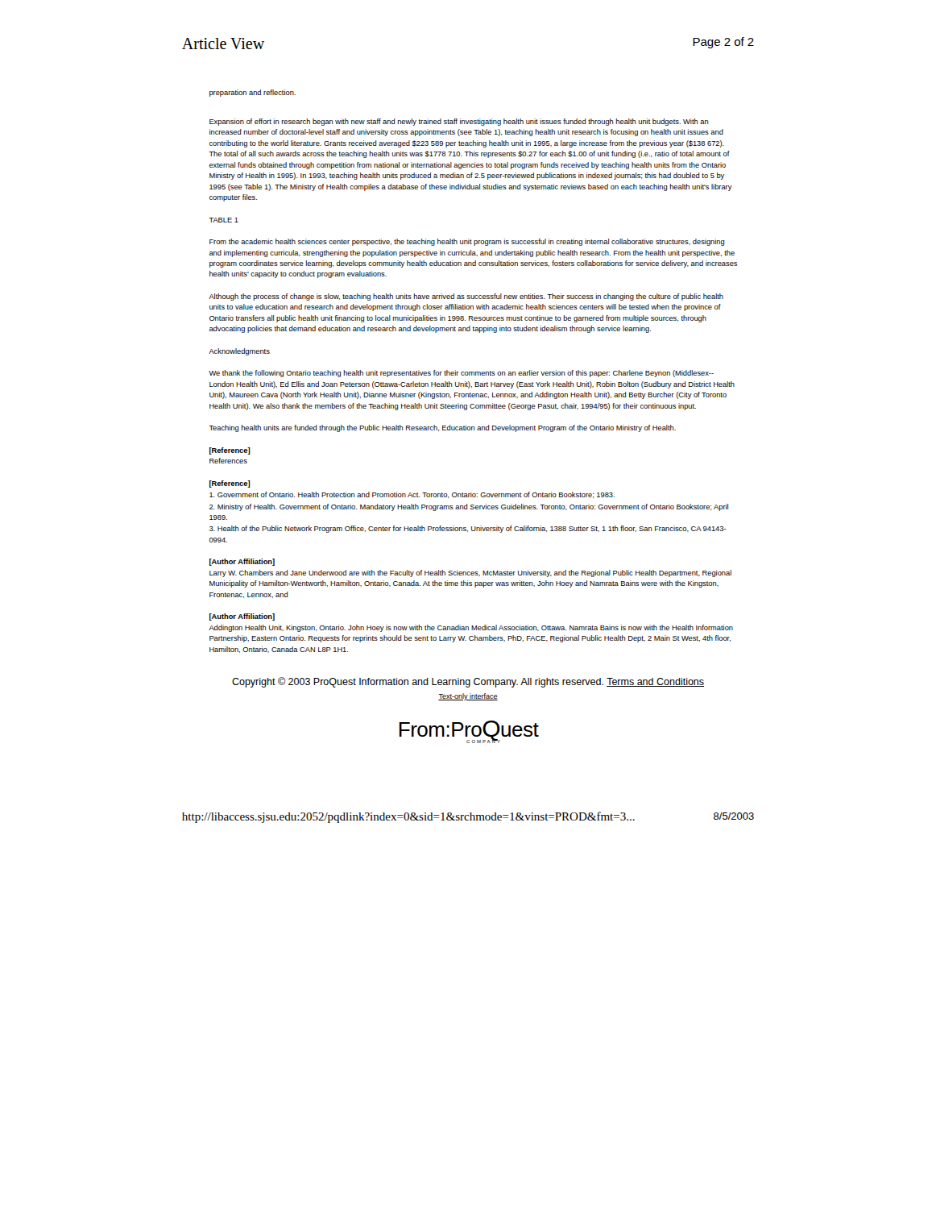Article View
Page 2 of 2
preparation and reflection.
Expansion of effort in research began with new staff and newly trained staff investigating health unit issues funded through health unit budgets. With an increased number of doctoral-level staff and university cross appointments (see Table 1), teaching health unit research is focusing on health unit issues and contributing to the world literature. Grants received averaged $223 589 per teaching health unit in 1995, a large increase from the previous year ($138 672). The total of all such awards across the teaching health units was $1778 710. This represents $0.27 for each $1.00 of unit funding (i.e., ratio of total amount of external funds obtained through competition from national or international agencies to total program funds received by teaching health units from the Ontario Ministry of Health in 1995). In 1993, teaching health units produced a median of 2.5 peer-reviewed publications in indexed journals; this had doubled to 5 by 1995 (see Table 1). The Ministry of Health compiles a database of these individual studies and systematic reviews based on each teaching health unit's library computer files.
TABLE 1
From the academic health sciences center perspective, the teaching health unit program is successful in creating internal collaborative structures, designing and implementing curricula, strengthening the population perspective in curricula, and undertaking public health research. From the health unit perspective, the program coordinates service learning, develops community health education and consultation services, fosters collaborations for service delivery, and increases health units' capacity to conduct program evaluations.
Although the process of change is slow, teaching health units have arrived as successful new entities. Their success in changing the culture of public health units to value education and research and development through closer affiliation with academic health sciences centers will be tested when the province of Ontario transfers all public health unit financing to local municipalities in 1998. Resources must continue to be garnered from multiple sources, through advocating policies that demand education and research and development and tapping into student idealism through service learning.
Acknowledgments
We thank the following Ontario teaching health unit representatives for their comments on an earlier version of this paper: Charlene Beynon (Middlesex-- London Health Unit), Ed Ellis and Joan Peterson (Ottawa-Carleton Health Unit), Bart Harvey (East York Health Unit), Robin Bolton (Sudbury and District Health Unit), Maureen Cava (North York Health Unit), Dianne Muisner (Kingston, Frontenac, Lennox, and Addington Health Unit), and Betty Burcher (City of Toronto Health Unit). We also thank the members of the Teaching Health Unit Steering Committee (George Pasut, chair, 1994/95) for their continuous input.
Teaching health units are funded through the Public Health Research, Education and Development Program of the Ontario Ministry of Health.
[Reference]
References
[Reference]
1. Government of Ontario. Health Protection and Promotion Act. Toronto, Ontario: Government of Ontario Bookstore; 1983.
2. Ministry of Health. Government of Ontario. Mandatory Health Programs and Services Guidelines. Toronto, Ontario: Government of Ontario Bookstore; April 1989.
3. Health of the Public Network Program Office, Center for Health Professions, University of California, 1388 Sutter St, 1 1th floor, San Francisco, CA 94143-0994.
[Author Affiliation]
Larry W. Chambers and Jane Underwood are with the Faculty of Health Sciences, McMaster University, and the Regional Public Health Department, Regional Municipality of Hamilton-Wentworth, Hamilton, Ontario, Canada. At the time this paper was written, John Hoey and Namrata Bains were with the Kingston, Frontenac, Lennox, and
[Author Affiliation]
Addington Health Unit, Kingston, Ontario. John Hoey is now with the Canadian Medical Association, Ottawa. Namrata Bains is now with the Health Information Partnership, Eastern Ontario. Requests for reprints should be sent to Larry W. Chambers, PhD, FACE, Regional Public Health Dept, 2 Main St West, 4th floor, Hamilton, Ontario, Canada CAN L8P 1H1.
Copyright © 2003 ProQuest Information and Learning Company. All rights reserved. Terms and Conditions
Text-only interface
From:ProQuest COMPANY
http://libaccess.sjsu.edu:2052/pqdlink?index=0&sid=1&srchmode=1&vinst=PROD&fmt=3...
8/5/2003